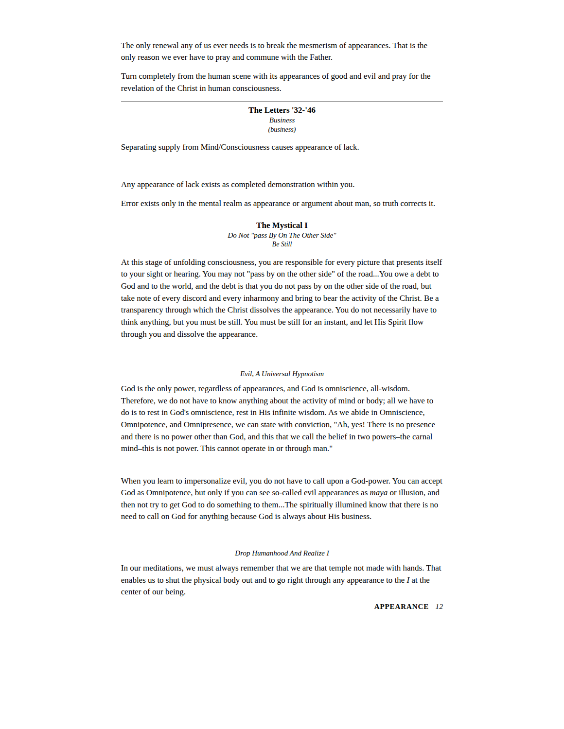The only renewal any of us ever needs is to break the mesmerism of appearances. That is the only reason we ever have to pray and commune with the Father.
Turn completely from the human scene with its appearances of good and evil and pray for the revelation of the Christ in human consciousness.
The Letters '32-'46
Business
(business)
Separating supply from Mind/Consciousness causes appearance of lack.
Any appearance of lack exists as completed demonstration within you.
Error exists only in the mental realm as appearance or argument about man, so truth corrects it.
The Mystical I
Do Not "pass By On The Other Side"
Be Still
At this stage of unfolding consciousness, you are responsible for every picture that presents itself to your sight or hearing. You may not "pass by on the other side" of the road...You owe a debt to God and to the world, and the debt is that you do not pass by on the other side of the road, but take note of every discord and every inharmony and bring to bear the activity of the Christ. Be a transparency through which the Christ dissolves the appearance. You do not necessarily have to think anything, but you must be still. You must be still for an instant, and let His Spirit flow through you and dissolve the appearance.
Evil, A Universal Hypnotism
God is the only power, regardless of appearances, and God is omniscience, all-wisdom. Therefore, we do not have to know anything about the activity of mind or body; all we have to do is to rest in God's omniscience, rest in His infinite wisdom. As we abide in Omniscience, Omnipotence, and Omnipresence, we can state with conviction, "Ah, yes! There is no presence and there is no power other than God, and this that we call the belief in two powers–the carnal mind–this is not power. This cannot operate in or through man."
When you learn to impersonalize evil, you do not have to call upon a God-power. You can accept God as Omnipotence, but only if you can see so-called evil appearances as maya or illusion, and then not try to get God to do something to them...The spiritually illumined know that there is no need to call on God for anything because God is always about His business.
Drop Humanhood And Realize I
In our meditations, we must always remember that we are that temple not made with hands. That enables us to shut the physical body out and to go right through any appearance to the I at the center of our being.
APPEARANCE 12